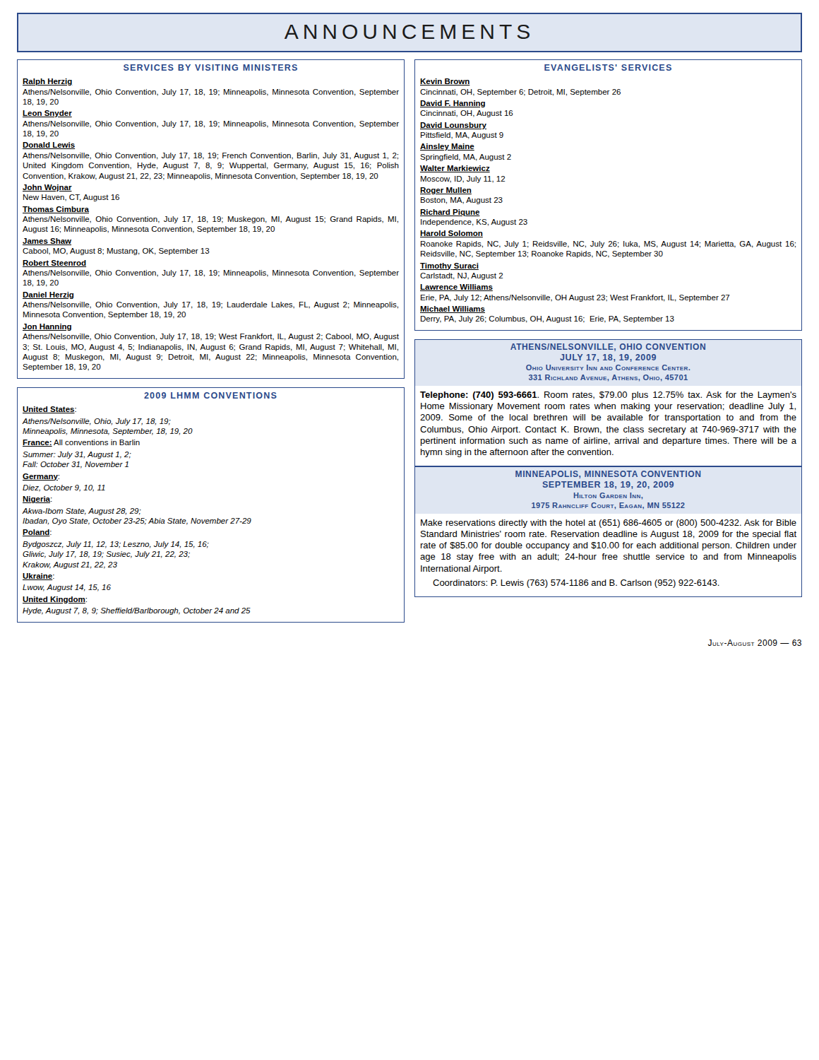ANNOUNCEMENTS
Services by Visiting Ministers
Ralph Herzig
Athens/Nelsonville, Ohio Convention, July 17, 18, 19; Minneapolis, Minnesota Convention, September 18, 19, 20
Leon Snyder
Athens/Nelsonville, Ohio Convention, July 17, 18, 19; Minneapolis, Minnesota Convention, September 18, 19, 20
Donald Lewis
Athens/Nelsonville, Ohio Convention, July 17, 18, 19; French Convention, Barlin, July 31, August 1, 2; United Kingdom Convention, Hyde, August 7, 8, 9; Wuppertal, Germany, August 15, 16; Polish Convention, Krakow, August 21, 22, 23; Minneapolis, Minnesota Convention, September 18, 19, 20
John Wojnar
New Haven, CT, August 16
Thomas Cimbura
Athens/Nelsonville, Ohio Convention, July 17, 18, 19; Muskegon, MI, August 15; Grand Rapids, MI, August 16; Minneapolis, Minnesota Convention, September 18, 19, 20
James Shaw
Cabool, MO, August 8; Mustang, OK, September 13
Robert Steenrod
Athens/Nelsonville, Ohio Convention, July 17, 18, 19; Minneapolis, Minnesota Convention, September 18, 19, 20
Daniel Herzig
Athens/Nelsonville, Ohio Convention, July 17, 18, 19; Lauderdale Lakes, FL, August 2; Minneapolis, Minnesota Convention, September 18, 19, 20
Jon Hanning
Athens/Nelsonville, Ohio Convention, July 17, 18, 19; West Frankfort, IL, August 2; Cabool, MO, August 3; St. Louis, MO, August 4, 5; Indianapolis, IN, August 6; Grand Rapids, MI, August 7; Whitehall, MI, August 8; Muskegon, MI, August 9; Detroit, MI, August 22; Minneapolis, Minnesota Convention, September 18, 19, 20
2009 LHMM Conventions
United States:
Athens/Nelsonville, Ohio, July 17, 18, 19;
Minneapolis, Minnesota, September, 18, 19, 20
France: All conventions in Barlin
Summer: July 31, August 1, 2;
Fall: October 31, November 1
Germany:
Diez, October 9, 10, 11
Nigeria:
Akwa-Ibom State, August 28, 29;
Ibadan, Oyo State, October 23-25; Abia State, November 27-29
Poland:
Bydgoszcz, July 11, 12, 13; Leszno, July 14, 15, 16;
Gliwic, July 17, 18, 19; Susiec, July 21, 22, 23;
Krakow, August 21, 22, 23
Ukraine:
Lwow, August 14, 15, 16
United Kingdom:
Hyde, August 7, 8, 9; Sheffield/Barlborough, October 24 and 25
Evangelists' Services
Kevin Brown
Cincinnati, OH, September 6; Detroit, MI, September 26
David F. Hanning
Cincinnati, OH, August 16
David Lounsbury
Pittsfield, MA, August 9
Ainsley Maine
Springfield, MA, August 2
Walter Markiewicz
Moscow, ID, July 11, 12
Roger Mullen
Boston, MA, August 23
Richard Piqune
Independence, KS, August 23
Harold Solomon
Roanoke Rapids, NC, July 1; Reidsville, NC, July 26; Iuka, MS, August 14; Marietta, GA, August 16; Reidsville, NC, September 13; Roanoke Rapids, NC, September 30
Timothy Suraci
Carlstadt, NJ, August 2
Lawrence Williams
Erie, PA, July 12; Athens/Nelsonville, OH August 23; West Frankfort, IL, September 27
Michael Williams
Derry, PA, July 26; Columbus, OH, August 16; Erie, PA, September 13
ATHENS/NELSONVILLE, OHIO CONVENTION
JULY 17, 18, 19, 2009
Ohio University Inn and Conference Center.
331 Richland Avenue, Athens, Ohio, 45701
Telephone: (740) 593-6661. Room rates, $79.00 plus 12.75% tax. Ask for the Laymen's Home Missionary Movement room rates when making your reservation; deadline July 1, 2009. Some of the local brethren will be available for transportation to and from the Columbus, Ohio Airport. Contact K. Brown, the class secretary at 740-969-3717 with the pertinent information such as name of airline, arrival and departure times. There will be a hymn sing in the afternoon after the convention.
MINNEAPOLIS, MINNESOTA CONVENTION
SEPTEMBER 18, 19, 20, 2009
Hilton Garden Inn,
1975 Rahncliff Court, Eagan, MN 55122
Make reservations directly with the hotel at (651) 686-4605 or (800) 500-4232. Ask for Bible Standard Ministries' room rate. Reservation deadline is August 18, 2009 for the special flat rate of $85.00 for double occupancy and $10.00 for each additional person. Children under age 18 stay free with an adult; 24-hour free shuttle service to and from Minneapolis International Airport.
Coordinators: P. Lewis (763) 574-1186 and B. Carlson (952) 922-6143.
July-August 2009 — 63